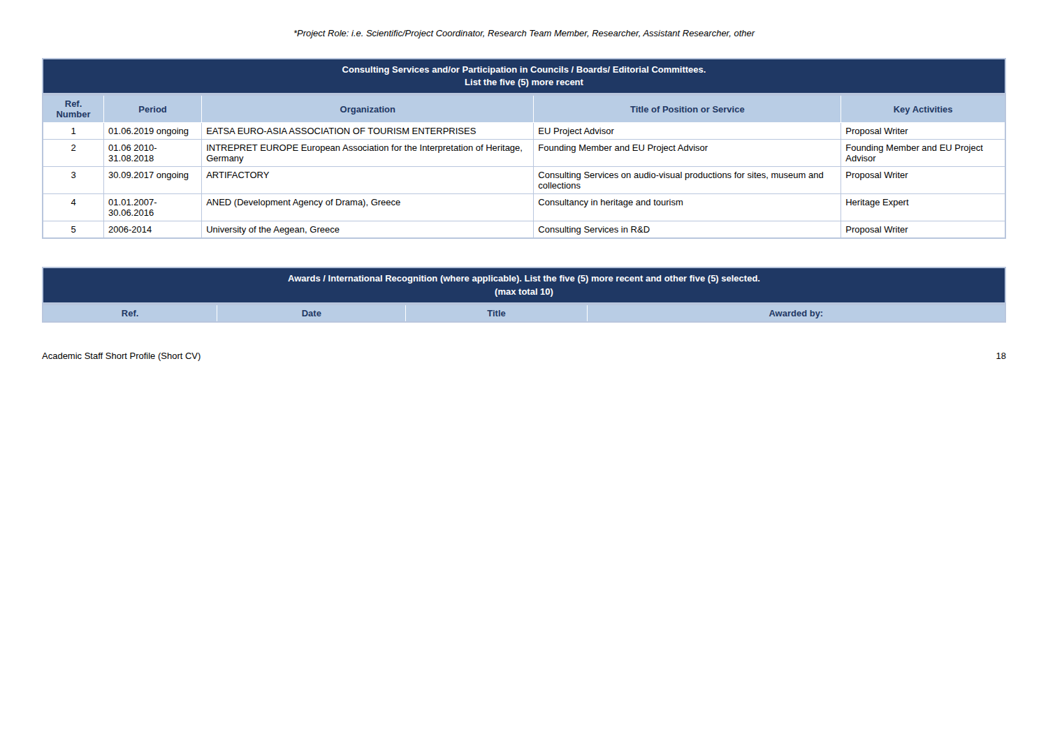*Project Role: i.e. Scientific/Project Coordinator, Research Team Member, Researcher, Assistant Researcher, other
Consulting Services and/or Participation in Councils / Boards/ Editorial Committees. List the five (5) more recent
| Ref. Number | Period | Organization | Title of Position or Service | Key Activities |
| --- | --- | --- | --- | --- |
| 1 | 01.06.2019 ongoing | EATSA EURO-ASIA ASSOCIATION OF TOURISM ENTERPRISES | EU Project Advisor | Proposal Writer |
| 2 | 01.06 2010-31.08.2018 | INTREPRET EUROPE European Association for the Interpretation of Heritage, Germany | Founding Member and EU Project Advisor | Founding Member and EU Project Advisor |
| 3 | 30.09.2017 ongoing | ARTIFACTORY | Consulting Services on audio-visual productions for sites, museum and collections | Proposal Writer |
| 4 | 01.01.2007-30.06.2016 | ANED (Development Agency of Drama), Greece | Consultancy in heritage and tourism | Heritage Expert |
| 5 | 2006-2014 | University of the Aegean, Greece | Consulting Services in R&D | Proposal Writer |
Awards / International Recognition (where applicable). List the five (5) more recent and other five (5) selected. (max total 10)
| Ref. | Date | Title | Awarded by: |
| --- | --- | --- | --- |
Academic Staff Short Profile (Short CV) 18